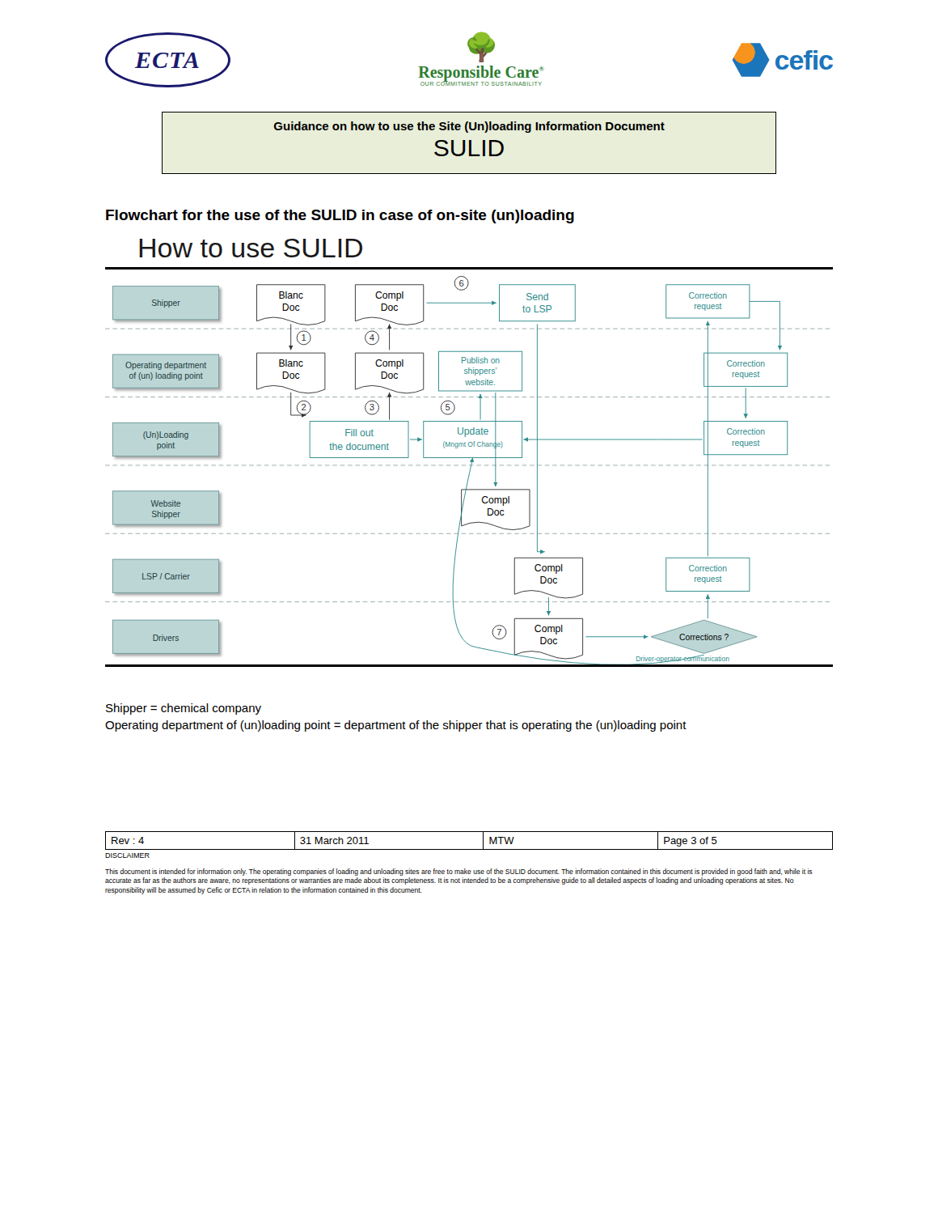ECTA
🌳
Responsible Care®
OUR COMMITMENT TO SUSTAINABILITY
cefic
Guidance on how to use the Site (Un)loading Information Document
SULID
Flowchart for the use of the SULID in case of on-site (un)loading
How to use SULID
Shipper Operating department of (un) loading point (Un)Loading point Website Shipper LSP / Carrier Drivers Blanc Doc Compl Doc Send to LSP Correction request Blanc Doc Compl Doc Publish on shippers’ website. Correction request Fill out the document Update (Mngmt Of Change) Correction request Compl Doc Compl Doc Correction request Compl Doc Corrections ? Driver-operator communication 1 2 3 4 5 6 7
Shipper = chemical company
Operating department of (un)loading point = department of the shipper that is operating the (un)loading point
| Rev : 4 | 31 March 2011 | MTW | Page 3 of 5 |
DISCLAIMER
This document is intended for information only. The operating companies of loading and unloading sites are free to make use of the SULID document. The information contained in this document is provided in good faith and, while it is accurate as far as the authors are aware, no representations or warranties are made about its completeness. It is not intended to be a comprehensive guide to all detailed aspects of loading and unloading operations at sites. No responsibility will be assumed by Cefic or ECTA in relation to the information contained in this document.